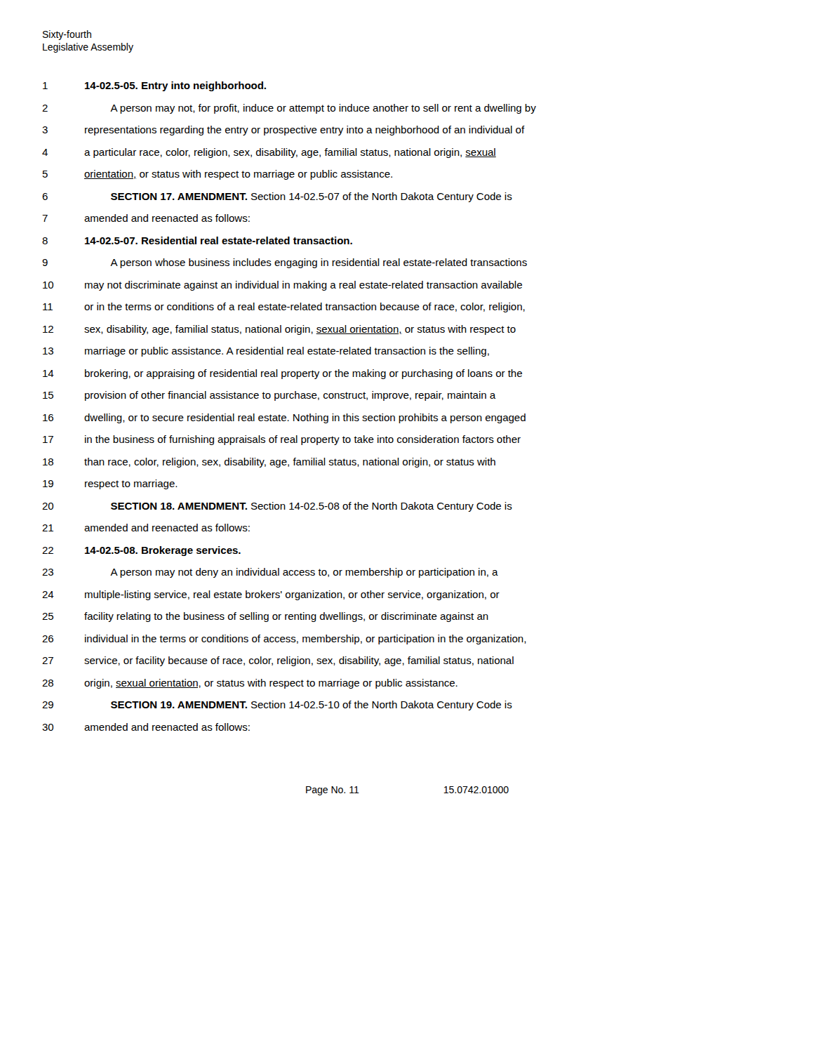Sixty-fourth
Legislative Assembly
14-02.5-05. Entry into neighborhood.
A person may not, for profit, induce or attempt to induce another to sell or rent a dwelling by
representations regarding the entry or prospective entry into a neighborhood of an individual of
a particular race, color, religion, sex, disability, age, familial status, national origin, sexual
orientation, or status with respect to marriage or public assistance.
SECTION 17. AMENDMENT. Section 14-02.5-07 of the North Dakota Century Code is
amended and reenacted as follows:
14-02.5-07. Residential real estate-related transaction.
A person whose business includes engaging in residential real estate-related transactions
may not discriminate against an individual in making a real estate-related transaction available
or in the terms or conditions of a real estate-related transaction because of race, color, religion,
sex, disability, age, familial status, national origin, sexual orientation, or status with respect to
marriage or public assistance. A residential real estate-related transaction is the selling,
brokering, or appraising of residential real property or the making or purchasing of loans or the
provision of other financial assistance to purchase, construct, improve, repair, maintain a
dwelling, or to secure residential real estate. Nothing in this section prohibits a person engaged
in the business of furnishing appraisals of real property to take into consideration factors other
than race, color, religion, sex, disability, age, familial status, national origin, or status with
respect to marriage.
SECTION 18. AMENDMENT. Section 14-02.5-08 of the North Dakota Century Code is
amended and reenacted as follows:
14-02.5-08. Brokerage services.
A person may not deny an individual access to, or membership or participation in, a
multiple-listing service, real estate brokers' organization, or other service, organization, or
facility relating to the business of selling or renting dwellings, or discriminate against an
individual in the terms or conditions of access, membership, or participation in the organization,
service, or facility because of race, color, religion, sex, disability, age, familial status, national
origin, sexual orientation, or status with respect to marriage or public assistance.
SECTION 19. AMENDMENT. Section 14-02.5-10 of the North Dakota Century Code is
amended and reenacted as follows:
Page No. 1115.0742.01000